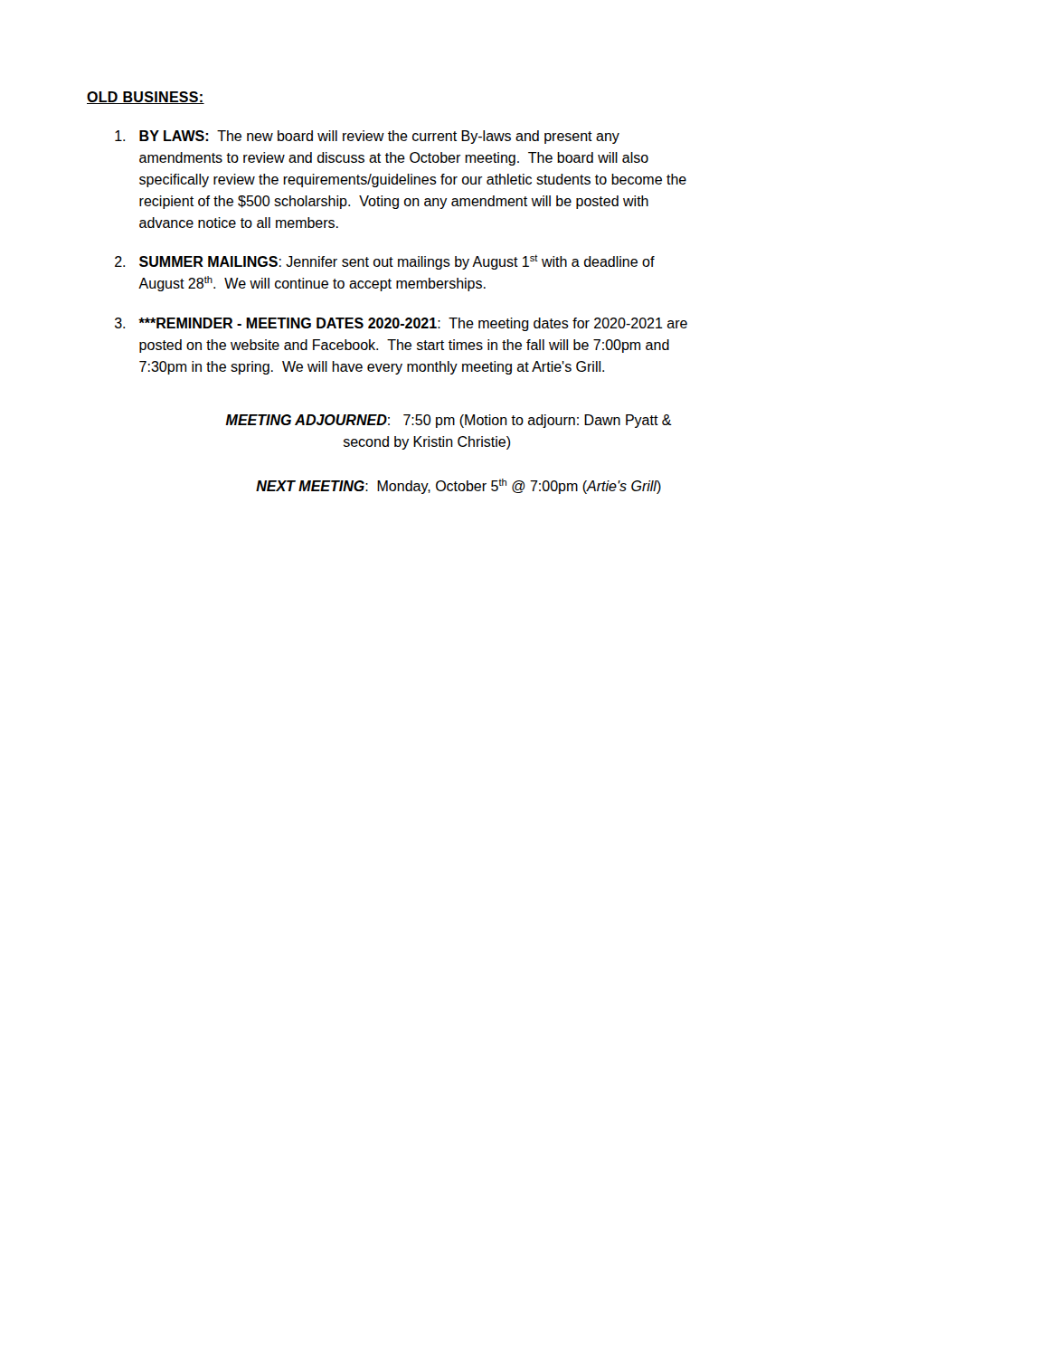OLD BUSINESS:
BY LAWS: The new board will review the current By-laws and present any amendments to review and discuss at the October meeting. The board will also specifically review the requirements/guidelines for our athletic students to become the recipient of the $500 scholarship. Voting on any amendment will be posted with advance notice to all members.
SUMMER MAILINGS: Jennifer sent out mailings by August 1st with a deadline of August 28th. We will continue to accept memberships.
***REMINDER - MEETING DATES 2020-2021: The meeting dates for 2020-2021 are posted on the website and Facebook. The start times in the fall will be 7:00pm and 7:30pm in the spring. We will have every monthly meeting at Artie's Grill.
MEETING ADJOURNED: 7:50 pm (Motion to adjourn: Dawn Pyatt &
second by Kristin Christie)
NEXT MEETING: Monday, October 5th @ 7:00pm (Artie's Grill)